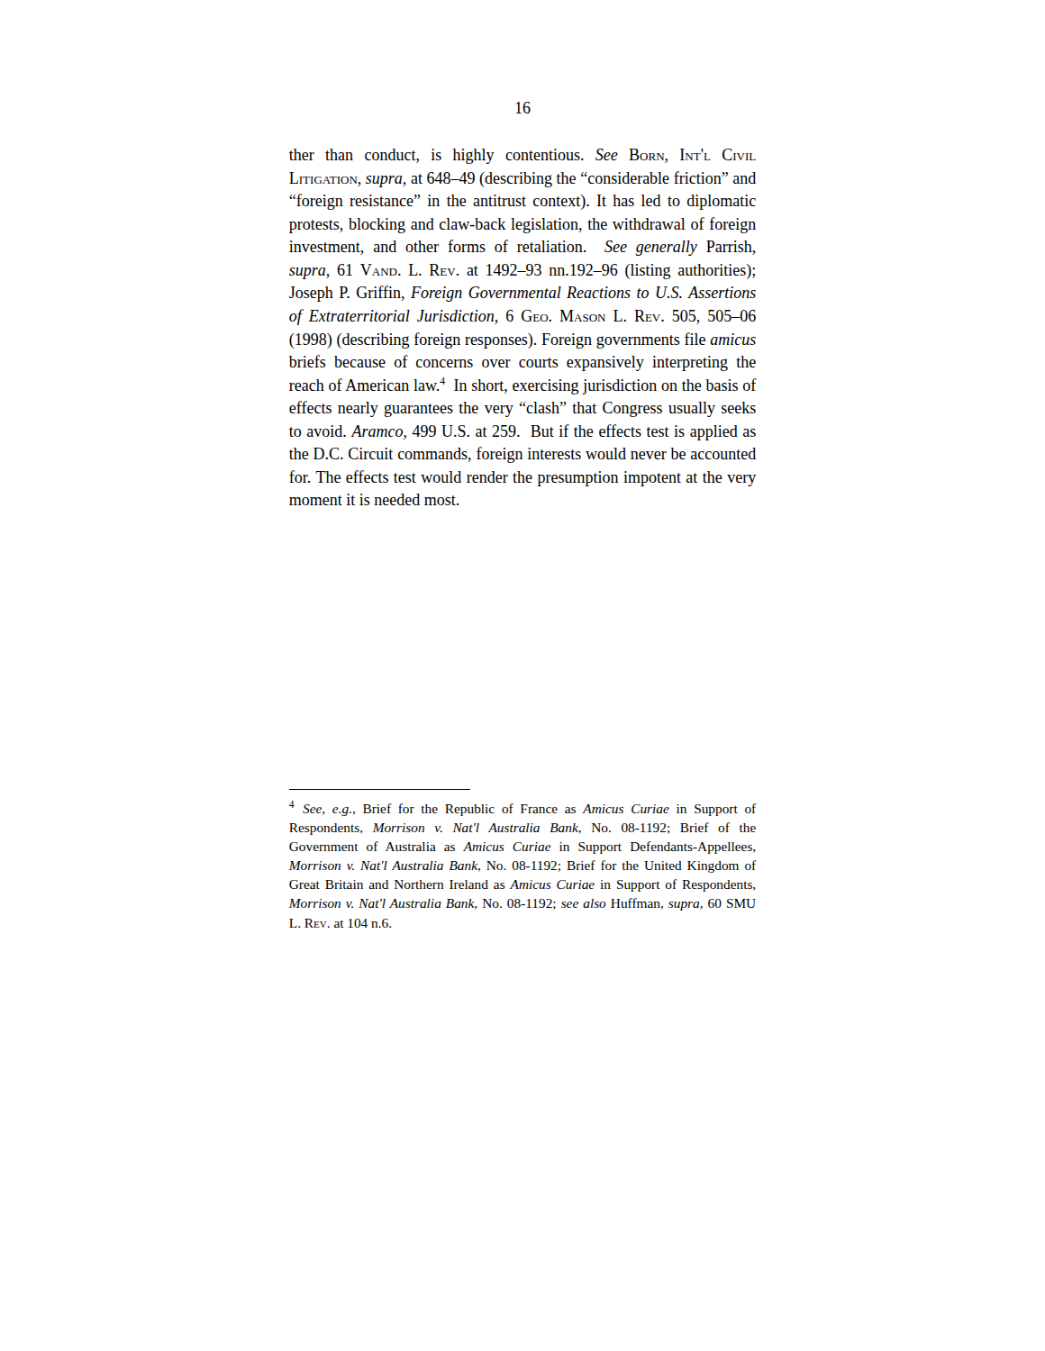16
ther than conduct, is highly contentious. See Born, Int'l Civil Litigation, supra, at 648–49 (describing the “considerable friction” and “foreign resistance” in the antitrust context). It has led to diplomatic protests, blocking and claw-back legislation, the withdrawal of foreign investment, and other forms of retaliation. See generally Parrish, supra, 61 Vand. L. Rev. at 1492–93 nn.192–96 (listing authorities); Joseph P. Griffin, Foreign Governmental Reactions to U.S. Assertions of Extraterritorial Jurisdiction, 6 Geo. Mason L. Rev. 505, 505–06 (1998) (describing foreign responses). Foreign governments file amicus briefs because of concerns over courts expansively interpreting the reach of American law.4 In short, exercising jurisdiction on the basis of effects nearly guarantees the very “clash” that Congress usually seeks to avoid. Aramco, 499 U.S. at 259. But if the effects test is applied as the D.C. Circuit commands, foreign interests would never be accounted for. The effects test would render the presumption impotent at the very moment it is needed most.
4 See, e.g., Brief for the Republic of France as Amicus Curiae in Support of Respondents, Morrison v. Nat'l Australia Bank, No. 08-1192; Brief of the Government of Australia as Amicus Curiae in Support Defendants-Appellees, Morrison v. Nat'l Australia Bank, No. 08-1192; Brief for the United Kingdom of Great Britain and Northern Ireland as Amicus Curiae in Support of Respondents, Morrison v. Nat'l Australia Bank, No. 08-1192; see also Huffman, supra, 60 SMU L. Rev. at 104 n.6.